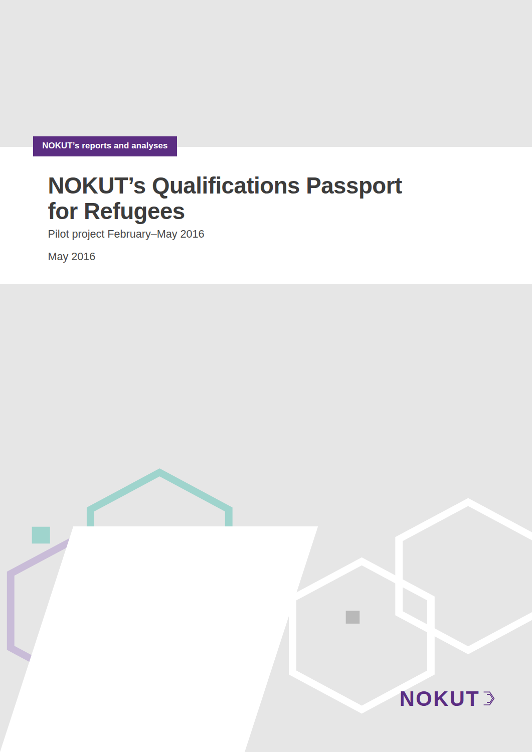NOKUT’s reports and analyses
NOKUT’s Qualifications Passport
for Refugees
Pilot project February–May 2016
May 2016
NOKUT